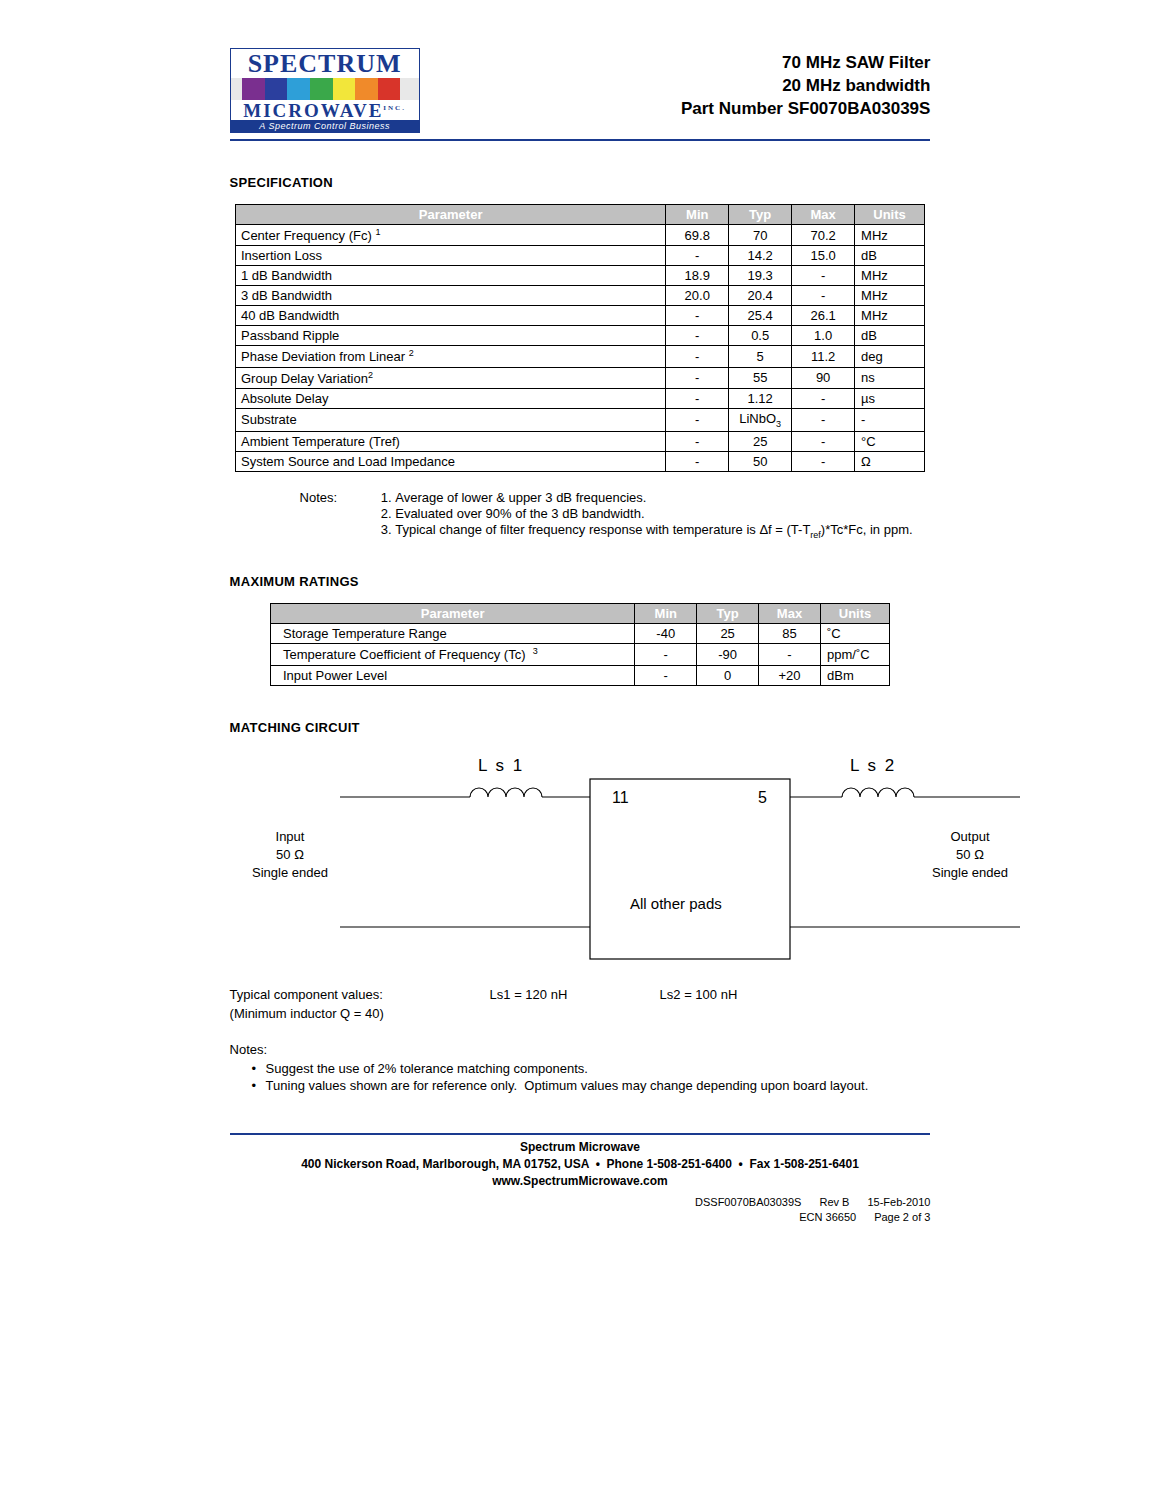SPECTRUM
MICROWAVEINC.
A Spectrum Control Business
70 MHz SAW Filter
20 MHz bandwidth
Part Number SF0070BA03039S
SPECIFICATION
| Parameter | Min | Typ | Max | Units |
| --- | --- | --- | --- | --- |
| Center Frequency (Fc) 1 | 69.8 | 70 | 70.2 | MHz |
| Insertion Loss | - | 14.2 | 15.0 | dB |
| 1 dB Bandwidth | 18.9 | 19.3 | - | MHz |
| 3 dB Bandwidth | 20.0 | 20.4 | - | MHz |
| 40 dB Bandwidth | - | 25.4 | 26.1 | MHz |
| Passband Ripple | - | 0.5 | 1.0 | dB |
| Phase Deviation from Linear 2 | - | 5 | 11.2 | deg |
| Group Delay Variation 2 | - | 55 | 90 | ns |
| Absolute Delay | - | 1.12 | - | µs |
| Substrate | - | LiNbO 3 | - | - |
| Ambient Temperature (Tref) | - | 25 | - | °C |
| System Source and Load Impedance | - | 50 | - | Ω |
Notes:
Average of lower & upper 3 dB frequencies.
Evaluated over 90% of the 3 dB bandwidth.
Typical change of filter frequency response with temperature is Δf = (T-Tref)*Tc*Fc, in ppm.
MAXIMUM RATINGS
| Parameter | Min | Typ | Max | Units |
| --- | --- | --- | --- | --- |
| Storage Temperature Range | -40 | 25 | 85 | ˚C |
| Temperature Coefficient of Frequency (Tc) 3 | - | -90 | - | ppm/˚C |
| Input Power Level | - | 0 | +20 | dBm |
MATCHING CIRCUIT
L s 1 L s 2 11 5 All other pads Input 50 Ω Single ended Output 50 Ω Single ended
Typical component values: Ls1 = 120 nHLs2 = 100 nH
(Minimum inductor Q = 40)
Notes:
Suggest the use of 2% tolerance matching components.
Tuning values shown are for reference only. Optimum values may change depending upon board layout.
Spectrum Microwave
400 Nickerson Road, Marlborough, MA 01752, USA • Phone 1-508-251-6400 • Fax 1-508-251-6401
www.SpectrumMicrowave.com
DSSF0070BA03039S Rev B 15-Feb-2010
ECN 36650 Page 2 of 3